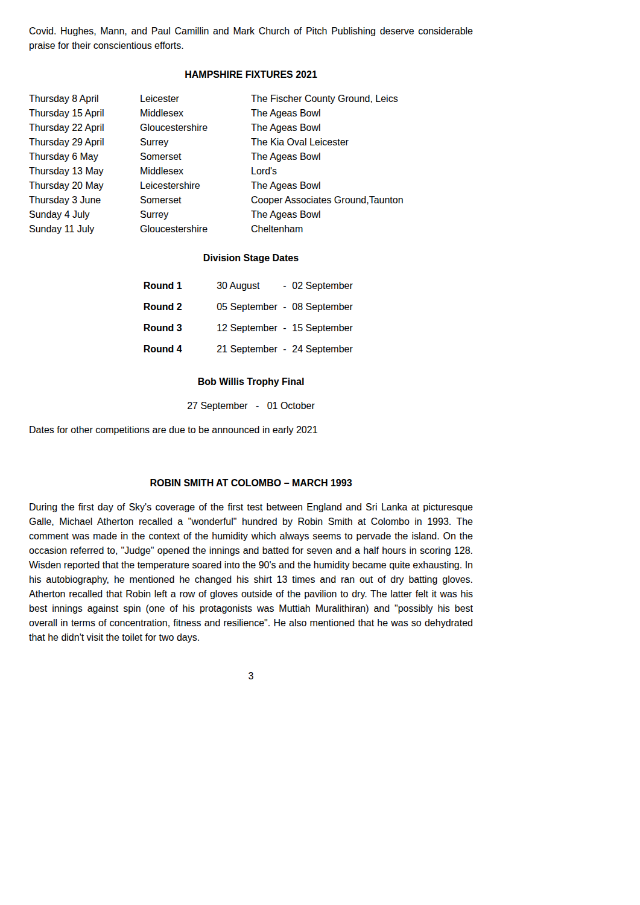Covid. Hughes, Mann, and Paul Camillin and Mark Church of Pitch Publishing deserve considerable praise for their conscientious efforts.
HAMPSHIRE FIXTURES 2021
| Thursday 8 April | Leicester | The Fischer County Ground, Leics |
| Thursday 15 April | Middlesex | The Ageas Bowl |
| Thursday 22 April | Gloucestershire | The Ageas Bowl |
| Thursday 29 April | Surrey | The Kia Oval Leicester |
| Thursday 6 May | Somerset | The Ageas Bowl |
| Thursday 13 May | Middlesex | Lord's |
| Thursday 20 May | Leicestershire | The Ageas Bowl |
| Thursday 3 June | Somerset | Cooper Associates Ground,Taunton |
| Sunday 4 July | Surrey | The Ageas Bowl |
| Sunday 11 July | Gloucestershire | Cheltenham |
Division Stage Dates
| Round 1 | 30 August | - | 02 September |
| Round 2 | 05 September | - | 08 September |
| Round 3 | 12 September | - | 15 September |
| Round 4 | 21 September | - | 24 September |
Bob Willis Trophy Final
27 September - 01 October
Dates for other competitions are due to be announced in early 2021
ROBIN SMITH AT COLOMBO – MARCH 1993
During the first day of Sky's coverage of the first test between England and Sri Lanka at picturesque Galle, Michael Atherton recalled a "wonderful" hundred by Robin Smith at Colombo in 1993. The comment was made in the context of the humidity which always seems to pervade the island. On the occasion referred to, "Judge" opened the innings and batted for seven and a half hours in scoring 128. Wisden reported that the temperature soared into the 90's and the humidity became quite exhausting. In his autobiography, he mentioned he changed his shirt 13 times and ran out of dry batting gloves. Atherton recalled that Robin left a row of gloves outside of the pavilion to dry. The latter felt it was his best innings against spin (one of his protagonists was Muttiah Muralithiran) and "possibly his best overall in terms of concentration, fitness and resilience". He also mentioned that he was so dehydrated that he didn't visit the toilet for two days.
3